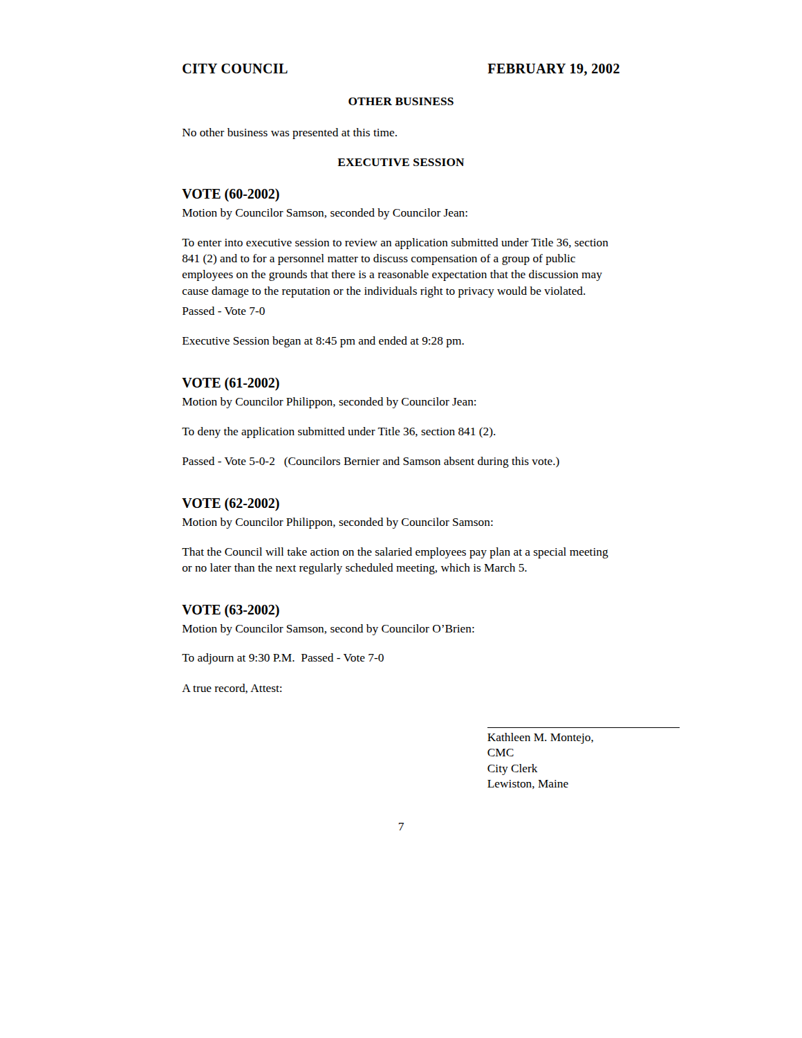CITY COUNCIL FEBRUARY 19, 2002
OTHER BUSINESS
No other business was presented at this time.
EXECUTIVE SESSION
VOTE (60-2002)
Motion by Councilor Samson, seconded by Councilor Jean:
To enter into executive session to review an application submitted under Title 36, section 841 (2) and to for a personnel matter to discuss compensation of a group of public employees on the grounds that there is a reasonable expectation that the discussion may cause damage to the reputation or the individuals right to privacy would be violated.
Passed - Vote 7-0
Executive Session began at 8:45 pm and ended at 9:28 pm.
VOTE (61-2002)
Motion by Councilor Philippon, seconded by Councilor Jean:
To deny the application submitted under Title 36, section 841 (2).
Passed - Vote 5-0-2 (Councilors Bernier and Samson absent during this vote.)
VOTE (62-2002)
Motion by Councilor Philippon, seconded by Councilor Samson:
That the Council will take action on the salaried employees pay plan at a special meeting or no later than the next regularly scheduled meeting, which is March 5.
VOTE (63-2002)
Motion by Councilor Samson, second by Councilor O’Brien:
To adjourn at 9:30 P.M. Passed - Vote 7-0
A true record, Attest:
Kathleen M. Montejo, CMC
City Clerk
Lewiston, Maine
7